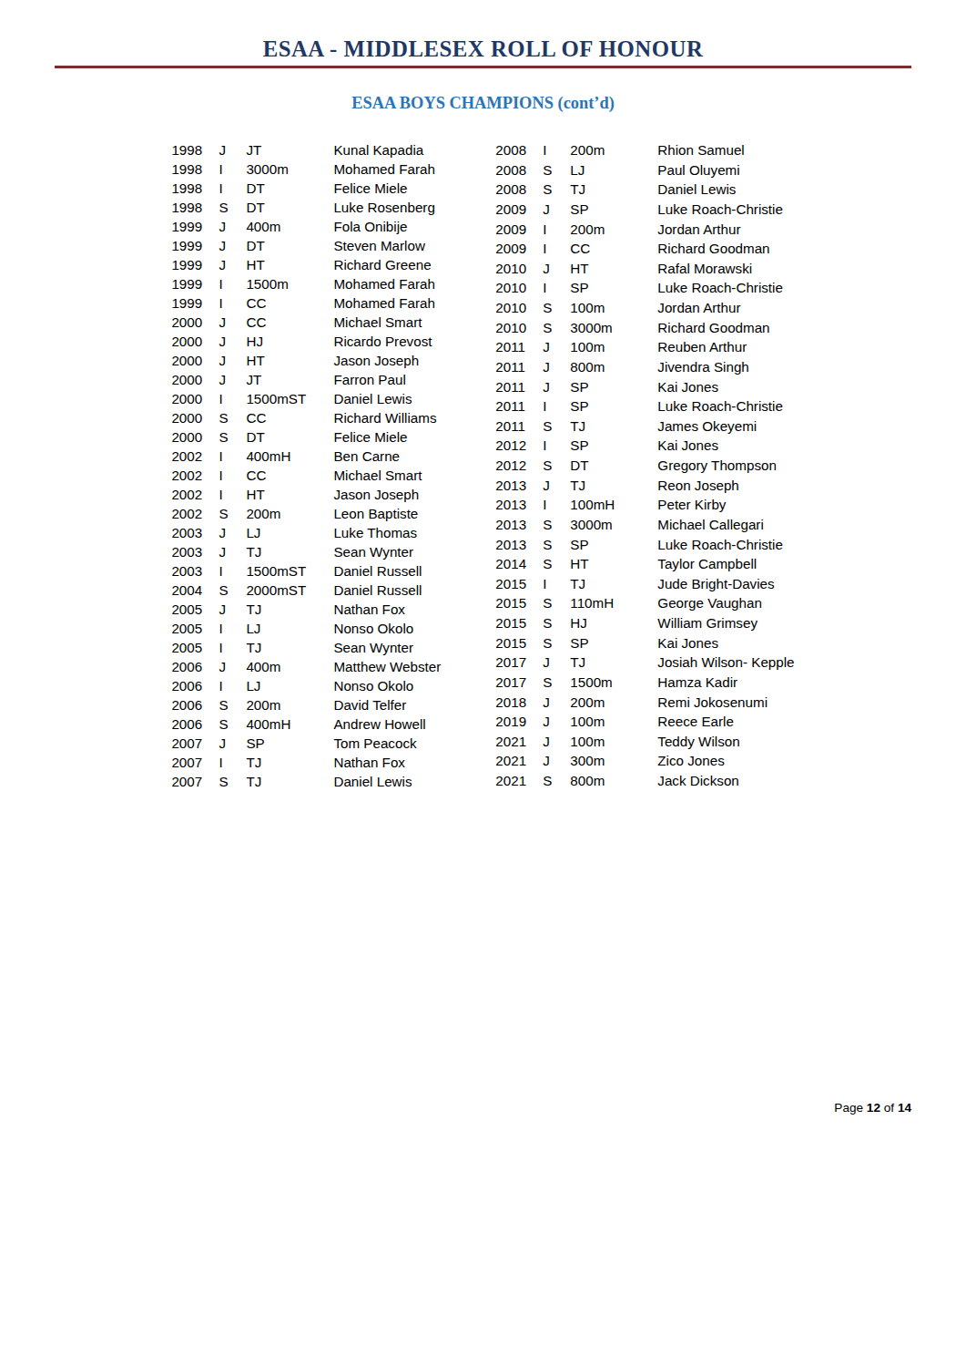ESAA - MIDDLESEX ROLL OF HONOUR
ESAA BOYS CHAMPIONS (cont’d)
| 1998 | J | JT | Kunal Kapadia |
| 1998 | I | 3000m | Mohamed Farah |
| 1998 | I | DT | Felice Miele |
| 1998 | S | DT | Luke Rosenberg |
| 1999 | J | 400m | Fola Onibije |
| 1999 | J | DT | Steven Marlow |
| 1999 | J | HT | Richard Greene |
| 1999 | I | 1500m | Mohamed Farah |
| 1999 | I | CC | Mohamed Farah |
| 2000 | J | CC | Michael Smart |
| 2000 | J | HJ | Ricardo Prevost |
| 2000 | J | HT | Jason Joseph |
| 2000 | J | JT | Farron Paul |
| 2000 | I | 1500mST | Daniel Lewis |
| 2000 | S | CC | Richard Williams |
| 2000 | S | DT | Felice Miele |
| 2002 | I | 400mH | Ben Carne |
| 2002 | I | CC | Michael Smart |
| 2002 | I | HT | Jason Joseph |
| 2002 | S | 200m | Leon Baptiste |
| 2003 | J | LJ | Luke Thomas |
| 2003 | J | TJ | Sean Wynter |
| 2003 | I | 1500mST | Daniel Russell |
| 2004 | S | 2000mST | Daniel Russell |
| 2005 | J | TJ | Nathan Fox |
| 2005 | I | LJ | Nonso Okolo |
| 2005 | I | TJ | Sean Wynter |
| 2006 | J | 400m | Matthew Webster |
| 2006 | I | LJ | Nonso Okolo |
| 2006 | S | 200m | David Telfer |
| 2006 | S | 400mH | Andrew Howell |
| 2007 | J | SP | Tom Peacock |
| 2007 | I | TJ | Nathan Fox |
| 2007 | S | TJ | Daniel Lewis |
| 2008 | I | 200m | Rhion Samuel |
| 2008 | S | LJ | Paul Oluyemi |
| 2008 | S | TJ | Daniel Lewis |
| 2009 | J | SP | Luke Roach-Christie |
| 2009 | I | 200m | Jordan Arthur |
| 2009 | I | CC | Richard Goodman |
| 2010 | J | HT | Rafal Morawski |
| 2010 | I | SP | Luke Roach-Christie |
| 2010 | S | 100m | Jordan Arthur |
| 2010 | S | 3000m | Richard Goodman |
| 2011 | J | 100m | Reuben Arthur |
| 2011 | J | 800m | Jivendra Singh |
| 2011 | J | SP | Kai Jones |
| 2011 | I | SP | Luke Roach-Christie |
| 2011 | S | TJ | James Okeyemi |
| 2012 | I | SP | Kai Jones |
| 2012 | S | DT | Gregory Thompson |
| 2013 | J | TJ | Reon Joseph |
| 2013 | I | 100mH | Peter Kirby |
| 2013 | S | 3000m | Michael Callegari |
| 2013 | S | SP | Luke Roach-Christie |
| 2014 | S | HT | Taylor Campbell |
| 2015 | I | TJ | Jude Bright-Davies |
| 2015 | S | 110mH | George Vaughan |
| 2015 | S | HJ | William Grimsey |
| 2015 | S | SP | Kai Jones |
| 2017 | J | TJ | Josiah Wilson- Kepple |
| 2017 | S | 1500m | Hamza Kadir |
| 2018 | J | 200m | Remi Jokosenumi |
| 2019 | J | 100m | Reece Earle |
| 2021 | J | 100m | Teddy Wilson |
| 2021 | J | 300m | Zico Jones |
| 2021 | S | 800m | Jack Dickson |
Page 12 of 14